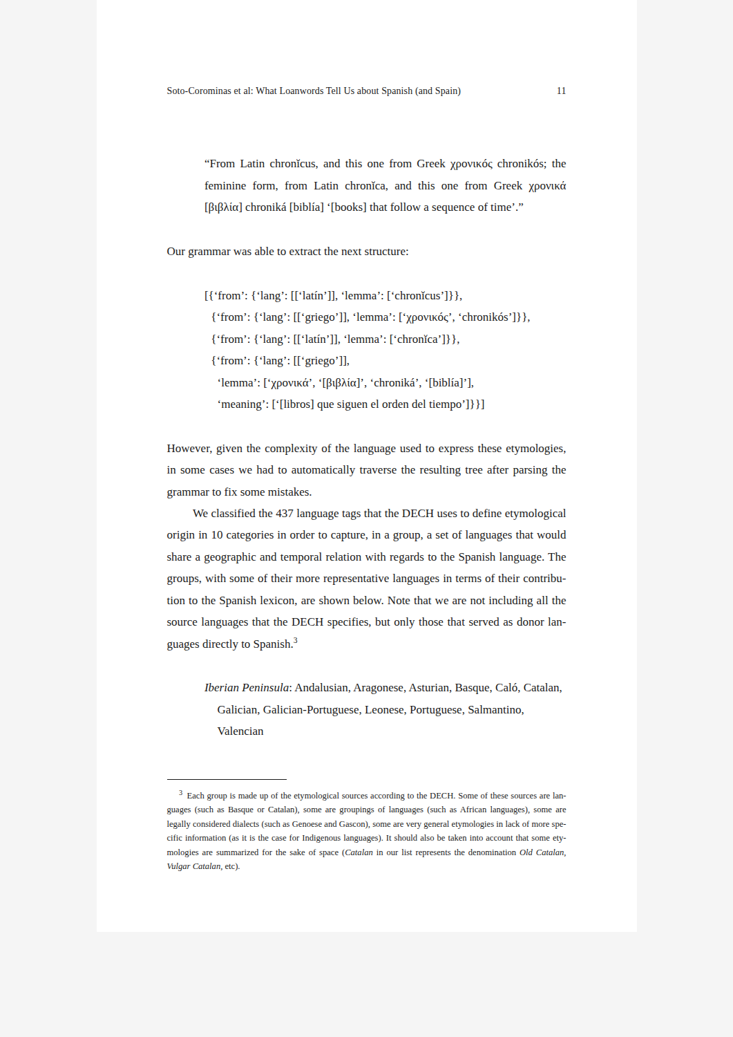Soto-Corominas et al: What Loanwords Tell Us about Spanish (and Spain) 11
“From Latin chronĭcus, and this one from Greek χρονικóς chronikós; the feminine form, from Latin chronĭca, and this one from Greek χρονικά [βιβλία] chroniká [biblía] ‘[books] that follow a sequence of time’.”
Our grammar was able to extract the next structure:
[{‘from’: {‘lang’: [[‘latín’]], ‘lemma’: [‘chronĭcus’]}},
{‘from’: {‘lang’: [[‘griego’]], ‘lemma’: [‘χρονικóς’, ‘chronikós’]}},
{‘from’: {‘lang’: [[‘latín’]], ‘lemma’: [‘chronĭca’]}},
{‘from’: {‘lang’: [[‘griego’]],
‘lemma’: [‘χρονικά’, ‘[βιβλία]’, ‘chroniká’, ‘[biblía]’],
‘meaning’: [‘[libros] que siguen el orden del tiempo’]}}]
However, given the complexity of the language used to express these etymologies, in some cases we had to automatically traverse the resulting tree after parsing the grammar to fix some mistakes.
We classified the 437 language tags that the DECH uses to define etymological origin in 10 categories in order to capture, in a group, a set of languages that would share a geographic and temporal relation with regards to the Spanish language. The groups, with some of their more representative languages in terms of their contribution to the Spanish lexicon, are shown below. Note that we are not including all the source languages that the DECH specifies, but only those that served as donor languages directly to Spanish.3
Iberian Peninsula: Andalusian, Aragonese, Asturian, Basque, Caló, Catalan,
Galician, Galician-Portuguese, Leonese, Portuguese, Salmantino, Valencian
3 Each group is made up of the etymological sources according to the DECH. Some of these sources are languages (such as Basque or Catalan), some are groupings of languages (such as African languages), some are legally considered dialects (such as Genoese and Gascon), some are very general etymologies in lack of more specific information (as it is the case for Indigenous languages). It should also be taken into account that some etymologies are summarized for the sake of space (Catalan in our list represents the denomination Old Catalan, Vulgar Catalan, etc).